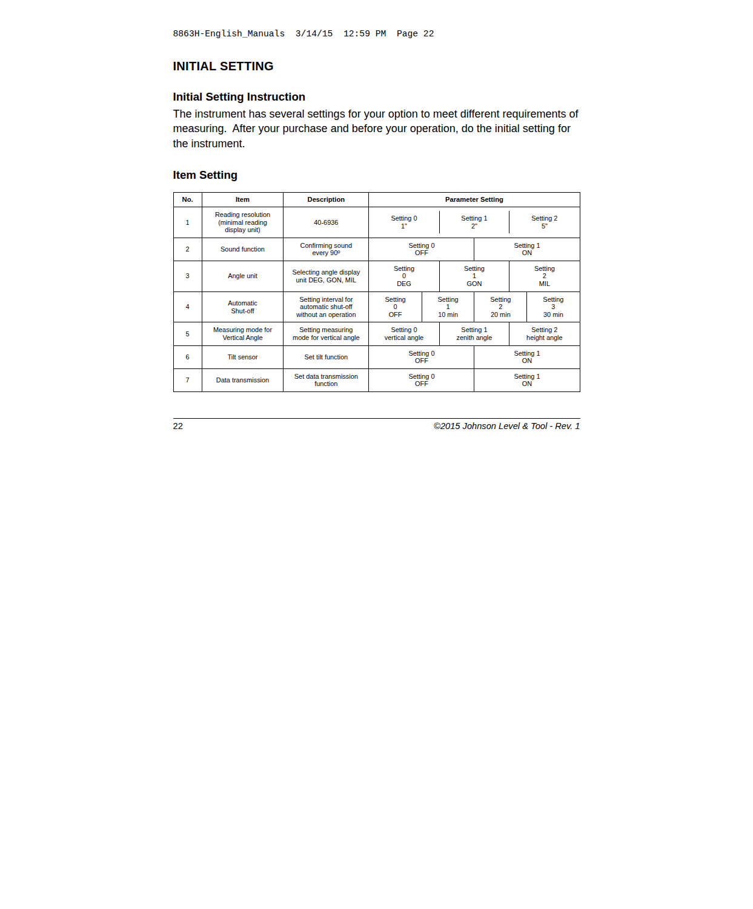8863H-English_Manuals 3/14/15 12:59 PM Page 22
INITIAL SETTING
Initial Setting Instruction
The instrument has several settings for your option to meet different requirements of measuring. After your purchase and before your operation, do the initial setting for the instrument.
Item Setting
| No. | Item | Description | Parameter Setting |
| --- | --- | --- | --- |
| 1 | Reading resolution (minimal reading display unit) | 40-6936 | / Setting 0 1" / Setting 1 2" / Setting 2 5" / |
| 2 | Sound function | Confirming sound every 90º | / Setting 0 OFF / Setting 1 ON / |
| 3 | Angle unit | Selecting angle display unit DEG, GON, MIL | / Setting 0 DEG / Setting 1 GON / Setting 2 MIL / |
| 4 | Automatic Shut-off | Setting interval for automatic shut-off without an operation | / Setting 0 OFF / Setting 1 10 min / Setting 2 20 min / Setting 3 30 min / |
| 5 | Measuring mode for Vertical Angle | Setting measuring mode for vertical angle | / Setting 0 vertical angle / Setting 1 zenith angle / Setting 2 height angle / |
| 6 | Tilt sensor | Set tilt function | / Setting 0 OFF / Setting 1 ON / |
| 7 | Data transmission | Set data transmission function | / Setting 0 OFF / Setting 1 ON / |
22 ©2015 Johnson Level & Tool - Rev. 1